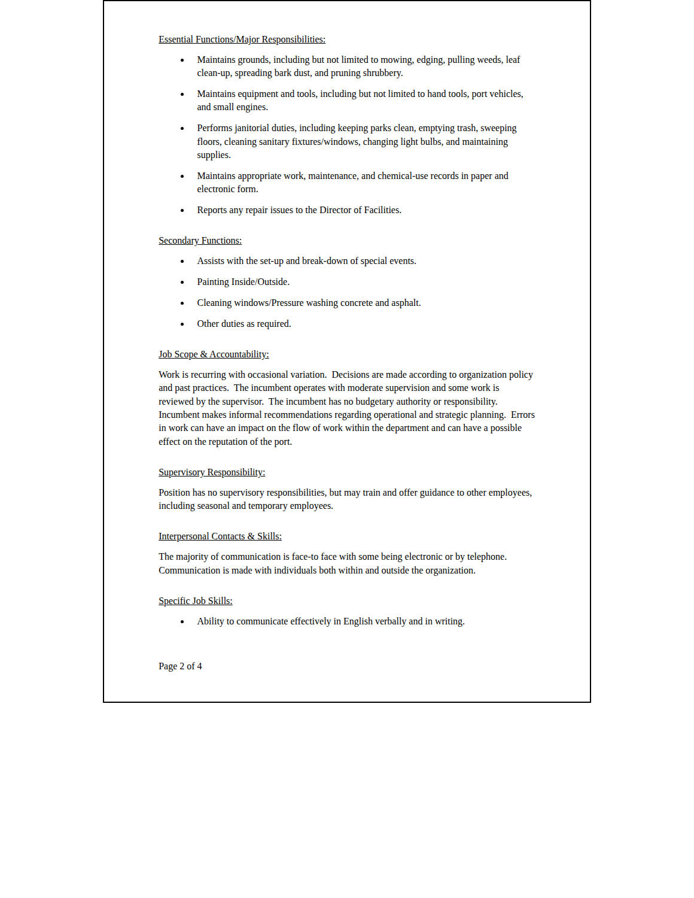Essential Functions/Major Responsibilities:
Maintains grounds, including but not limited to mowing, edging, pulling weeds, leaf clean-up, spreading bark dust, and pruning shrubbery.
Maintains equipment and tools, including but not limited to hand tools, port vehicles, and small engines.
Performs janitorial duties, including keeping parks clean, emptying trash, sweeping floors, cleaning sanitary fixtures/windows, changing light bulbs, and maintaining supplies.
Maintains appropriate work, maintenance, and chemical-use records in paper and electronic form.
Reports any repair issues to the Director of Facilities.
Secondary Functions:
Assists with the set-up and break-down of special events.
Painting Inside/Outside.
Cleaning windows/Pressure washing concrete and asphalt.
Other duties as required.
Job Scope & Accountability:
Work is recurring with occasional variation. Decisions are made according to organization policy and past practices. The incumbent operates with moderate supervision and some work is reviewed by the supervisor. The incumbent has no budgetary authority or responsibility. Incumbent makes informal recommendations regarding operational and strategic planning. Errors in work can have an impact on the flow of work within the department and can have a possible effect on the reputation of the port.
Supervisory Responsibility:
Position has no supervisory responsibilities, but may train and offer guidance to other employees, including seasonal and temporary employees.
Interpersonal Contacts & Skills:
The majority of communication is face-to face with some being electronic or by telephone. Communication is made with individuals both within and outside the organization.
Specific Job Skills:
Ability to communicate effectively in English verbally and in writing.
Page 2 of 4